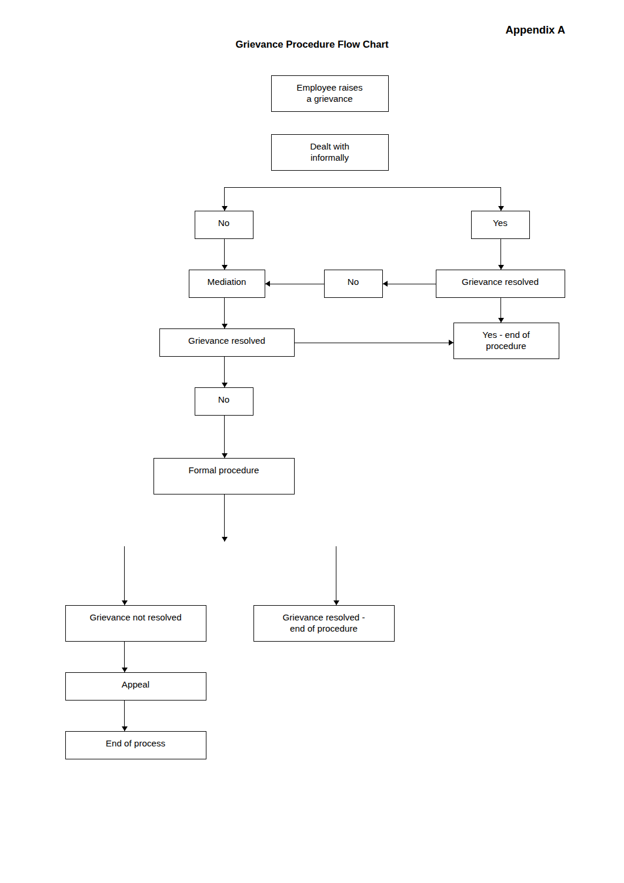Appendix A
Grievance Procedure Flow Chart
Employee raises
a grievance
Dealt with
informally
No
Yes
Mediation
Grievance resolved
No
Grievance resolved
Yes - end of
procedure
No
Formal procedure
Grievance not resolved
Grievance resolved -
end of procedure
Appeal
End of process